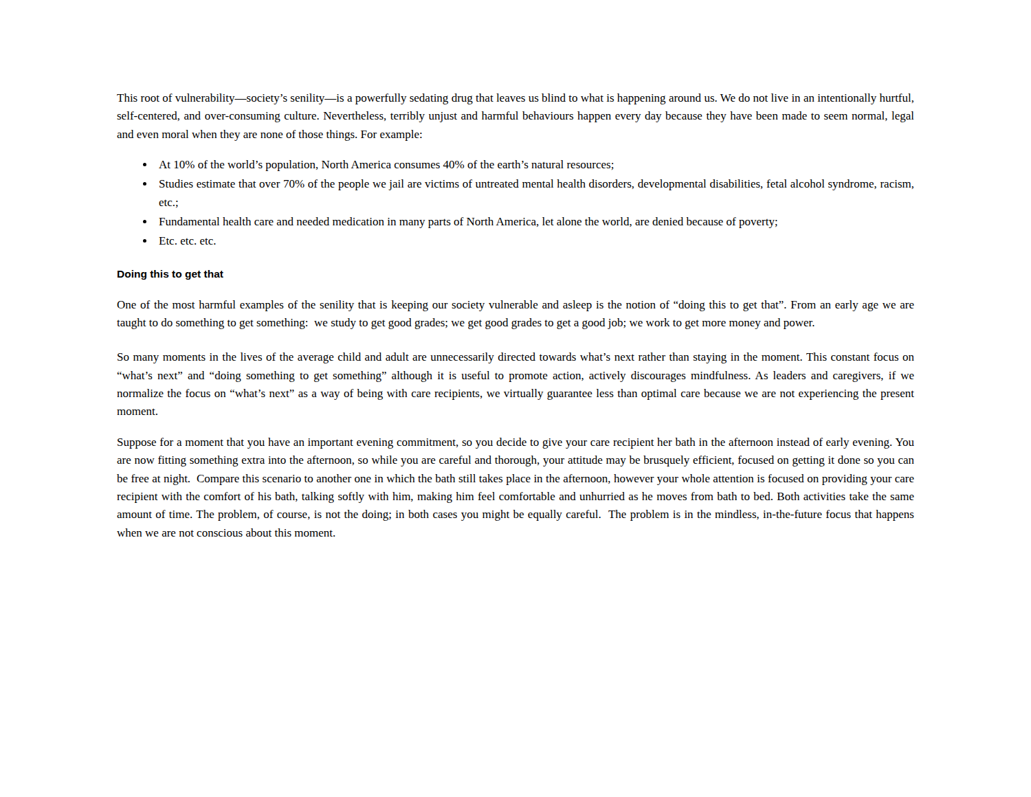This root of vulnerability—society’s senility—is a powerfully sedating drug that leaves us blind to what is happening around us. We do not live in an intentionally hurtful, self-centered, and over-consuming culture. Nevertheless, terribly unjust and harmful behaviours happen every day because they have been made to seem normal, legal and even moral when they are none of those things. For example:
At 10% of the world’s population, North America consumes 40% of the earth’s natural resources;
Studies estimate that over 70% of the people we jail are victims of untreated mental health disorders, developmental disabilities, fetal alcohol syndrome, racism, etc.;
Fundamental health care and needed medication in many parts of North America, let alone the world, are denied because of poverty;
Etc. etc. etc.
Doing this to get that
One of the most harmful examples of the senility that is keeping our society vulnerable and asleep is the notion of “doing this to get that”. From an early age we are taught to do something to get something: we study to get good grades; we get good grades to get a good job; we work to get more money and power.
So many moments in the lives of the average child and adult are unnecessarily directed towards what’s next rather than staying in the moment. This constant focus on “what’s next” and “doing something to get something” although it is useful to promote action, actively discourages mindfulness. As leaders and caregivers, if we normalize the focus on “what’s next” as a way of being with care recipients, we virtually guarantee less than optimal care because we are not experiencing the present moment.
Suppose for a moment that you have an important evening commitment, so you decide to give your care recipient her bath in the afternoon instead of early evening. You are now fitting something extra into the afternoon, so while you are careful and thorough, your attitude may be brusquely efficient, focused on getting it done so you can be free at night. Compare this scenario to another one in which the bath still takes place in the afternoon, however your whole attention is focused on providing your care recipient with the comfort of his bath, talking softly with him, making him feel comfortable and unhurried as he moves from bath to bed. Both activities take the same amount of time. The problem, of course, is not the doing; in both cases you might be equally careful. The problem is in the mindless, in-the-future focus that happens when we are not conscious about this moment.